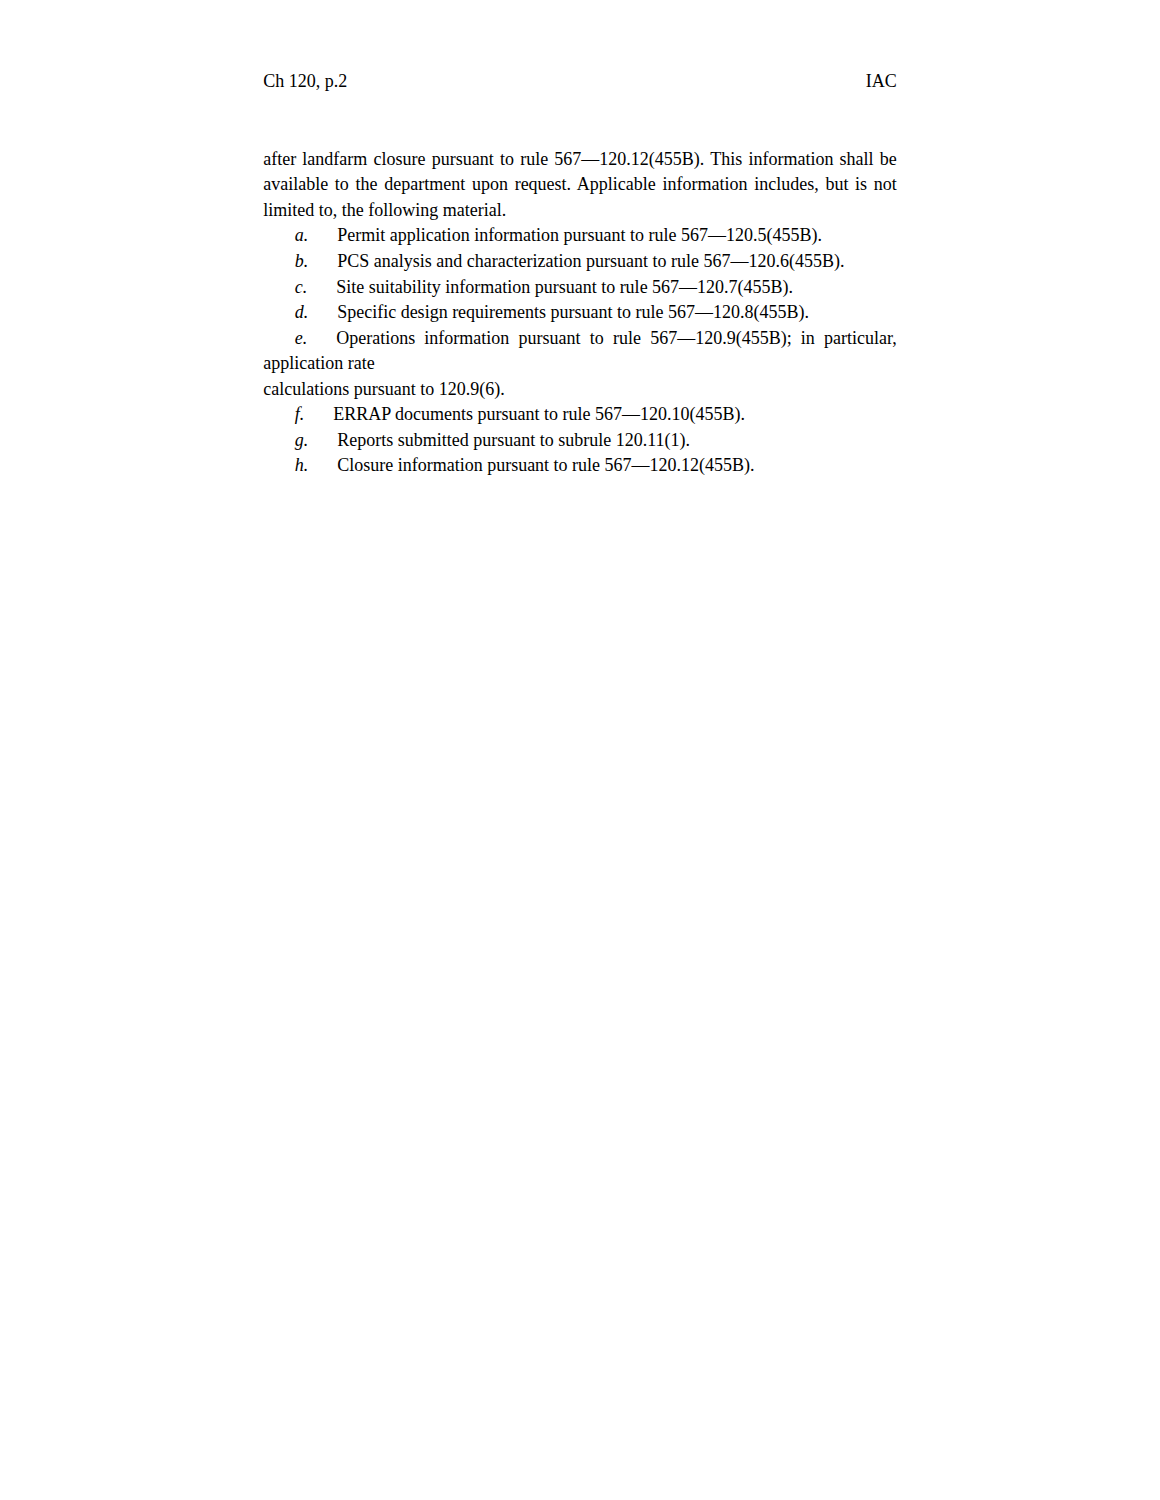Ch 120, p.2
IAC
after landfarm closure pursuant to rule 567—120.12(455B). This information shall be available to the department upon request. Applicable information includes, but is not limited to, the following material.
a. Permit application information pursuant to rule 567—120.5(455B).
b. PCS analysis and characterization pursuant to rule 567—120.6(455B).
c. Site suitability information pursuant to rule 567—120.7(455B).
d. Specific design requirements pursuant to rule 567—120.8(455B).
e. Operations information pursuant to rule 567—120.9(455B); in particular, application rate
calculations pursuant to 120.9(6).
f. ERRAP documents pursuant to rule 567—120.10(455B).
g. Reports submitted pursuant to subrule 120.11(1).
h. Closure information pursuant to rule 567—120.12(455B).